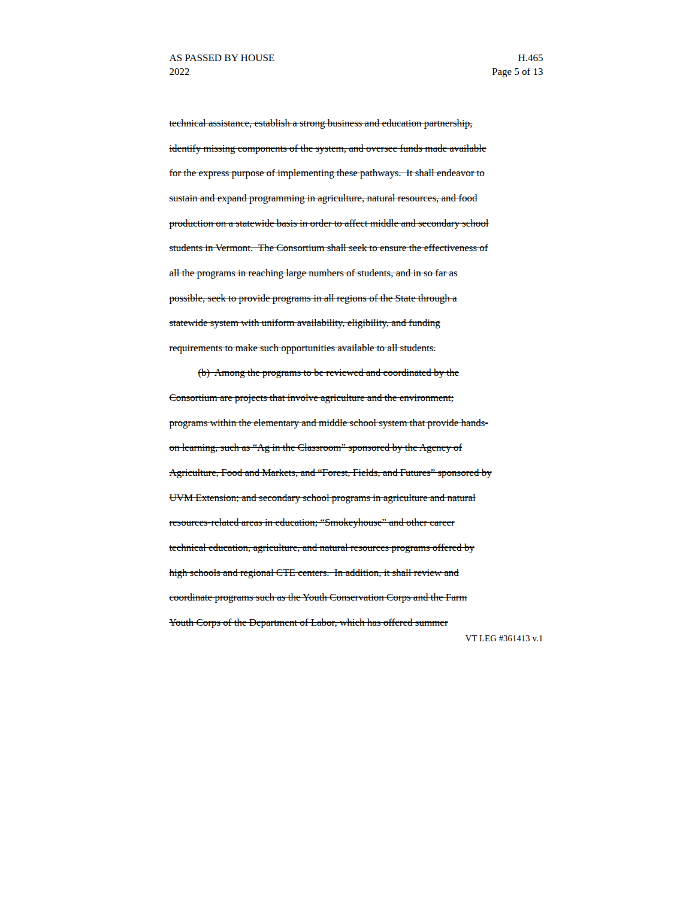AS PASSED BY HOUSE
2022
H.465
Page 5 of 13
technical assistance, establish a strong business and education partnership,
identify missing components of the system, and oversee funds made available
for the express purpose of implementing these pathways. It shall endeavor to
sustain and expand programming in agriculture, natural resources, and food
production on a statewide basis in order to affect middle and secondary school
students in Vermont. The Consortium shall seek to ensure the effectiveness of
all the programs in reaching large numbers of students, and in so far as
possible, seek to provide programs in all regions of the State through a
statewide system with uniform availability, eligibility, and funding
requirements to make such opportunities available to all students.
(b) Among the programs to be reviewed and coordinated by the
Consortium are projects that involve agriculture and the environment;
programs within the elementary and middle school system that provide hands-
on learning, such as “Ag in the Classroom” sponsored by the Agency of
Agriculture, Food and Markets, and “Forest, Fields, and Futures” sponsored by
UVM Extension; and secondary school programs in agriculture and natural
resources-related areas in education; “Smokeyhouse” and other career
technical education, agriculture, and natural resources programs offered by
high schools and regional CTE centers. In addition, it shall review and
coordinate programs such as the Youth Conservation Corps and the Farm
Youth Corps of the Department of Labor, which has offered summer
VT LEG #361413 v.1